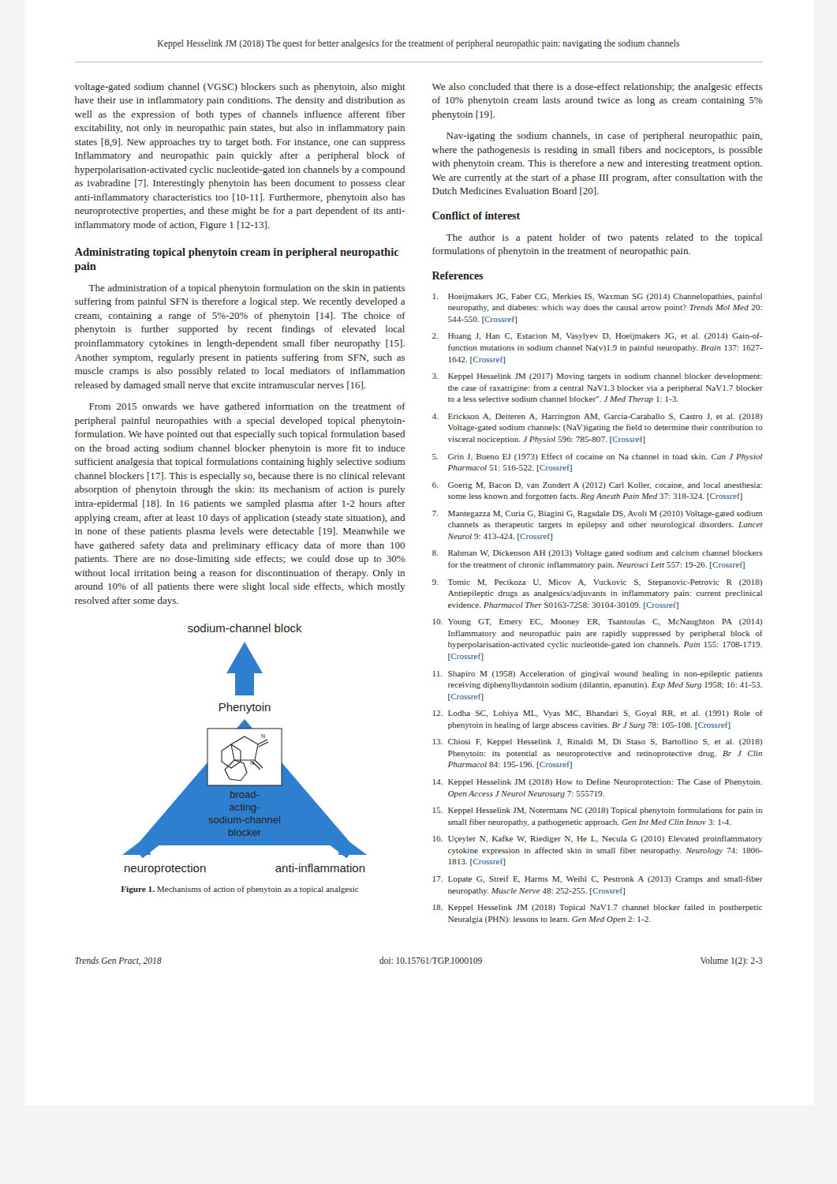Keppel Hesselink JM (2018) The quest for better analgesics for the treatment of peripheral neuropathic pain: navigating the sodium channels
voltage-gated sodium channel (VGSC) blockers such as phenytoin, also might have their use in inflammatory pain conditions. The density and distribution as well as the expression of both types of channels influence afferent fiber excitability, not only in neuropathic pain states, but also in inflammatory pain states [8,9]. New approaches try to target both. For instance, one can suppress Inflammatory and neuropathic pain quickly after a peripheral block of hyperpolarisation-activated cyclic nucleotide-gated ion channels by a compound as ivabradine [7]. Interestingly phenytoin has been document to possess clear anti-inflammatory characteristics too [10-11]. Furthermore, phenytoin also has neuroprotective properties, and these might be for a part dependent of its anti-inflammatory mode of action, Figure 1 [12-13].
Administrating topical phenytoin cream in peripheral neuropathic pain
The administration of a topical phenytoin formulation on the skin in patients suffering from painful SFN is therefore a logical step. We recently developed a cream, containing a range of 5%-20% of phenytoin [14]. The choice of phenytoin is further supported by recent findings of elevated local proinflammatory cytokines in length-dependent small fiber neuropathy [15]. Another symptom, regularly present in patients suffering from SFN, such as muscle cramps is also possibly related to local mediators of inflammation released by damaged small nerve that excite intramuscular nerves [16].
From 2015 onwards we have gathered information on the treatment of peripheral painful neuropathies with a special developed topical phenytoin-formulation. We have pointed out that especially such topical formulation based on the broad acting sodium channel blocker phenytoin is more fit to induce sufficient analgesia that topical formulations containing highly selective sodium channel blockers [17]. This is especially so, because there is no clinical relevant absorption of phenytoin through the skin: its mechanism of action is purely intra-epidermal [18]. In 16 patients we sampled plasma after 1-2 hours after applying cream, after at least 10 days of application (steady state situation), and in none of these patients plasma levels were detectable [19]. Meanwhile we have gathered safety data and preliminary efficacy data of more than 100 patients. There are no dose-limiting side effects; we could dose up to 30% without local irritation being a reason for discontinuation of therapy. Only in around 10% of all patients there were slight local side effects, which mostly resolved after some days.
sodium-channel block Phenytoin N N broad- acting- sodium-channel blocker neuroprotection anti-inflammation
Figure 1. Mechanisms of action of phenytoin as a topical analgesic
We also concluded that there is a dose-effect relationship; the analgesic effects of 10% phenytoin cream lasts around twice as long as cream containing 5% phenytoin [19].
Nav-igating the sodium channels, in case of peripheral neuropathic pain, where the pathogenesis is residing in small fibers and nociceptors, is possible with phenytoin cream. This is therefore a new and interesting treatment option. We are currently at the start of a phase III program, after consultation with the Dutch Medicines Evaluation Board [20].
Conflict of interest
The author is a patent holder of two patents related to the topical formulations of phenytoin in the treatment of neuropathic pain.
References
Hoeijmakers JG, Faber CG, Merkies IS, Waxman SG (2014) Channelopathies, painful neuropathy, and diabetes: which way does the causal arrow point? Trends Mol Med 20: 544-550. [Crossref]
Huang J, Han C, Estacion M, Vasylyev D, Hoeijmakers JG, et al. (2014) Gain-of-function mutations in sodium channel Na(v)1.9 in painful neuropathy. Brain 137: 1627-1642. [Crossref]
Keppel Hesselink JM (2017) Moving targets in sodium channel blocker development: the case of raxatrigine: from a central NaV1.3 blocker via a peripheral NaV1.7 blocker to a less selective sodium channel blocker". J Med Therap 1: 1-3.
Erickson A, Deiteren A, Harrington AM, Garcia-Caraballo S, Castro J, et al. (2018) Voltage-gated sodium channels: (NaV)igating the field to determine their contribution to visceral nociception. J Physiol 596: 785-807. [Crossref]
Grin J, Bueno EJ (1973) Effect of cocaine on Na channel in toad skin. Can J Physiol Pharmacol 51: 516-522. [Crossref]
Goerig M, Bacon D, van Zundert A (2012) Carl Koller, cocaine, and local anesthesia: some less known and forgotten facts. Reg Anesth Pain Med 37: 318-324. [Crossref]
Mantegazza M, Curia G, Biagini G, Ragsdale DS, Avoli M (2010) Voltage-gated sodium channels as therapeutic targets in epilepsy and other neurological disorders. Lancet Neurol 9: 413-424. [Crossref]
Rahman W, Dickenson AH (2013) Voltage gated sodium and calcium channel blockers for the treatment of chronic inflammatory pain. Neurosci Lett 557: 19-26. [Crossref]
Tomic M, Pecikoza U, Micov A, Vuckovic S, Stepanovic-Petrovic R (2018) Antiepileptic drugs as analgesics/adjuvants in inflammatory pain: current preclinical evidence. Pharmacol Ther S0163-7258: 30104-30109. [Crossref]
Young GT, Emery EC, Mooney ER, Tsantoulas C, McNaughton PA (2014) Inflammatory and neuropathic pain are rapidly suppressed by peripheral block of hyperpolarisation-activated cyclic nucleotide-gated ion channels. Pain 155: 1708-1719. [Crossref]
Shapiro M (1958) Acceleration of gingival wound healing in non-epileptic patients receiving diphenylhydantoin sodium (dilantin, epanutin). Exp Med Surg 1958; 16: 41-53. [Crossref]
Lodha SC, Lohiya ML, Vyas MC, Bhandari S, Goyal RR, et al. (1991) Role of phenytoin in healing of large abscess cavities. Br J Surg 78: 105-108. [Crossref]
Chiosi F, Keppel Hesselink J, Rinaldi M, Di Staso S, Bartollino S, et al. (2018) Phenytoin: its potential as neuroprotective and retinoprotective drug. Br J Clin Pharmacol 84: 195-196. [Crossref]
Keppel Hesselink JM (2018) How to Define Neuroprotection: The Case of Phenytoin. Open Access J Neurol Neurosurg 7: 555719.
Keppel Hesselink JM, Notermans NC (2018) Topical phenytoin formulations for pain in small fiber neuropathy, a pathogenetic approach. Gen Int Med Clin Innov 3: 1-4.
Uçeyler N, Kafke W, Riediger N, He L, Necula G (2010) Elevated proinflammatory cytokine expression in affected skin in small fiber neuropathy. Neurology 74: 1806-1813. [Crossref]
Lopate G, Streif E, Harms M, Weihl C, Pestronk A (2013) Cramps and small-fiber neuropathy. Muscle Nerve 48: 252-255. [Crossref]
Keppel Hesselink JM (2018) Topical NaV1.7 channel blocker failed in postherpetic Neuralgia (PHN): lessons to learn. Gen Med Open 2: 1-2.
Trends Gen Pract, 2018
doi: 10.15761/TGP.1000109
Volume 1(2): 2-3